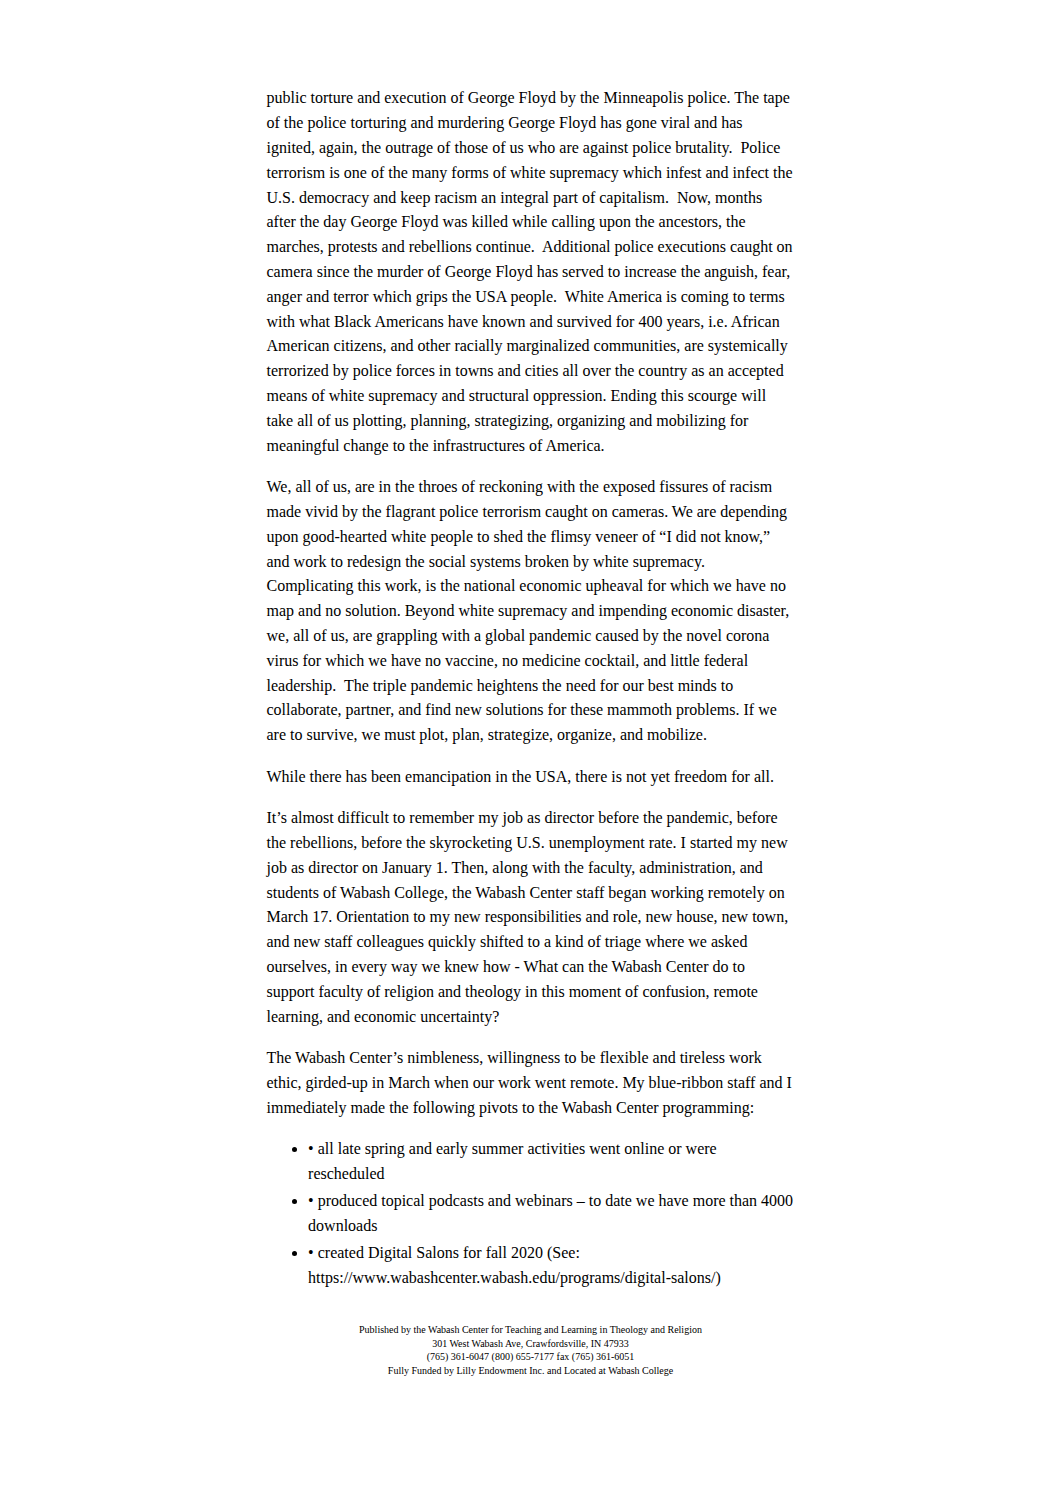public torture and execution of George Floyd by the Minneapolis police. The tape of the police torturing and murdering George Floyd has gone viral and has ignited, again, the outrage of those of us who are against police brutality. Police terrorism is one of the many forms of white supremacy which infest and infect the U.S. democracy and keep racism an integral part of capitalism. Now, months after the day George Floyd was killed while calling upon the ancestors, the marches, protests and rebellions continue. Additional police executions caught on camera since the murder of George Floyd has served to increase the anguish, fear, anger and terror which grips the USA people. White America is coming to terms with what Black Americans have known and survived for 400 years, i.e. African American citizens, and other racially marginalized communities, are systemically terrorized by police forces in towns and cities all over the country as an accepted means of white supremacy and structural oppression. Ending this scourge will take all of us plotting, planning, strategizing, organizing and mobilizing for meaningful change to the infrastructures of America.
We, all of us, are in the throes of reckoning with the exposed fissures of racism made vivid by the flagrant police terrorism caught on cameras. We are depending upon good-hearted white people to shed the flimsy veneer of “I did not know,” and work to redesign the social systems broken by white supremacy. Complicating this work, is the national economic upheaval for which we have no map and no solution. Beyond white supremacy and impending economic disaster, we, all of us, are grappling with a global pandemic caused by the novel corona virus for which we have no vaccine, no medicine cocktail, and little federal leadership. The triple pandemic heightens the need for our best minds to collaborate, partner, and find new solutions for these mammoth problems. If we are to survive, we must plot, plan, strategize, organize, and mobilize.
While there has been emancipation in the USA, there is not yet freedom for all.
It’s almost difficult to remember my job as director before the pandemic, before the rebellions, before the skyrocketing U.S. unemployment rate. I started my new job as director on January 1. Then, along with the faculty, administration, and students of Wabash College, the Wabash Center staff began working remotely on March 17. Orientation to my new responsibilities and role, new house, new town, and new staff colleagues quickly shifted to a kind of triage where we asked ourselves, in every way we knew how - What can the Wabash Center do to support faculty of religion and theology in this moment of confusion, remote learning, and economic uncertainty?
The Wabash Center’s nimbleness, willingness to be flexible and tireless work ethic, girded-up in March when our work went remote. My blue-ribbon staff and I immediately made the following pivots to the Wabash Center programming:
• all late spring and early summer activities went online or were rescheduled
• produced topical podcasts and webinars – to date we have more than 4000 downloads
• created Digital Salons for fall 2020 (See: https://www.wabashcenter.wabash.edu/programs/digital-salons/)
Published by the Wabash Center for Teaching and Learning in Theology and Religion
301 West Wabash Ave, Crawfordsville, IN 47933
(765) 361-6047 (800) 655-7177 fax (765) 361-6051
Fully Funded by Lilly Endowment Inc. and Located at Wabash College